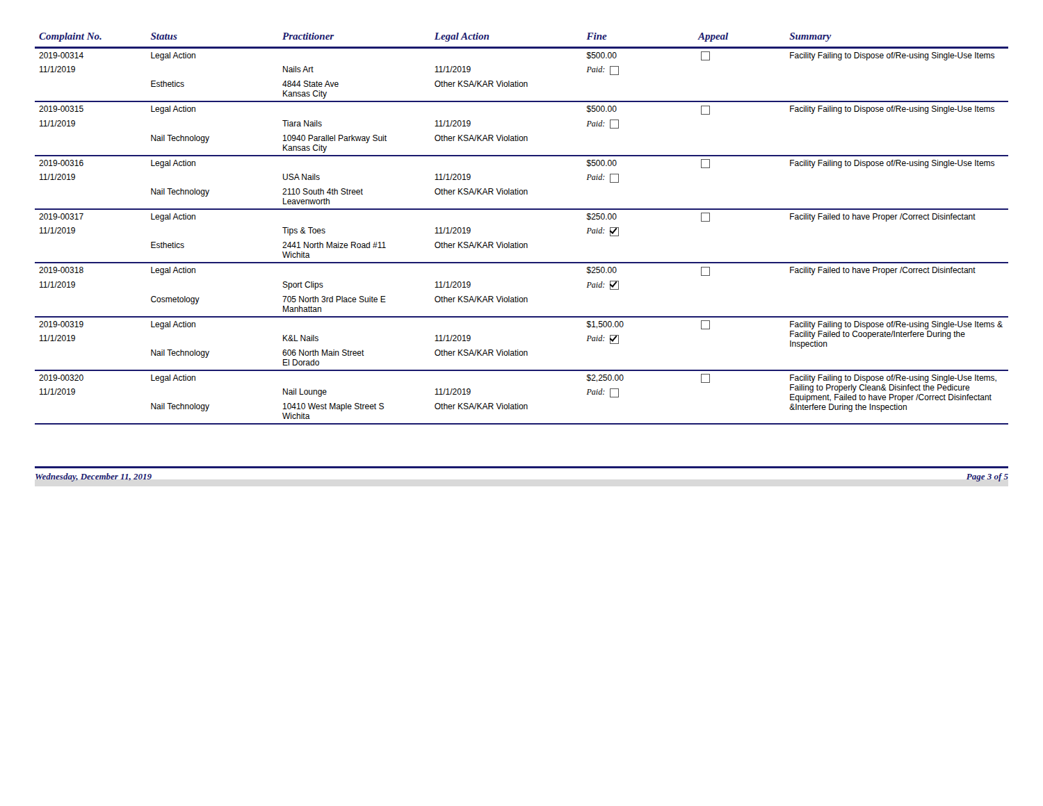| Complaint No. | Status | Practitioner | Legal Action | Fine | Appeal | Summary |
| --- | --- | --- | --- | --- | --- | --- |
| 2019-00314 | Legal Action | | | $500.00 | | Facility Failing to Dispose of/Re-using Single-Use Items |
| 11/1/2019 | | Nails Art | 11/1/2019 | Paid: | |
| | Esthetics | 4844 State Ave Kansas City | Other KSA/KAR Violation | | |
| 2019-00315 | Legal Action | | | $500.00 | | Facility Failing to Dispose of/Re-using Single-Use Items |
| 11/1/2019 | | Tiara Nails | 11/1/2019 | Paid: | |
| | Nail Technology | 10940 Parallel Parkway Suit Kansas City | Other KSA/KAR Violation | | |
| 2019-00316 | Legal Action | | | $500.00 | | Facility Failing to Dispose of/Re-using Single-Use Items |
| 11/1/2019 | | USA Nails | 11/1/2019 | Paid: | |
| | Nail Technology | 2110 South 4th Street Leavenworth | Other KSA/KAR Violation | | |
| 2019-00317 | Legal Action | | | $250.00 | | Facility Failed to have Proper /Correct Disinfectant |
| 11/1/2019 | | Tips & Toes | 11/1/2019 | Paid: | |
| | Esthetics | 2441 North Maize Road #11 Wichita | Other KSA/KAR Violation | | |
| 2019-00318 | Legal Action | | | $250.00 | | Facility Failed to have Proper /Correct Disinfectant |
| 11/1/2019 | | Sport Clips | 11/1/2019 | Paid: | |
| | Cosmetology | 705 North 3rd Place Suite E Manhattan | Other KSA/KAR Violation | | |
| 2019-00319 | Legal Action | | | $1,500.00 | | Facility Failing to Dispose of/Re-using Single-Use Items & Facility Failed to Cooperate/Interfere During the Inspection |
| 11/1/2019 | | K&L Nails | 11/1/2019 | Paid: | |
| | Nail Technology | 606 North Main Street El Dorado | Other KSA/KAR Violation | | |
| 2019-00320 | Legal Action | | | $2,250.00 | | Facility Failing to Dispose of/Re-using Single-Use Items, Failing to Properly Clean& Disinfect the Pedicure Equipment, Failed to have Proper /Correct Disinfectant &Interfere During the Inspection |
| 11/1/2019 | | Nail Lounge | 11/1/2019 | Paid: | |
| | Nail Technology | 10410 West Maple Street S Wichita | Other KSA/KAR Violation | | |
Wednesday, December 11, 2019 Page 3 of 5